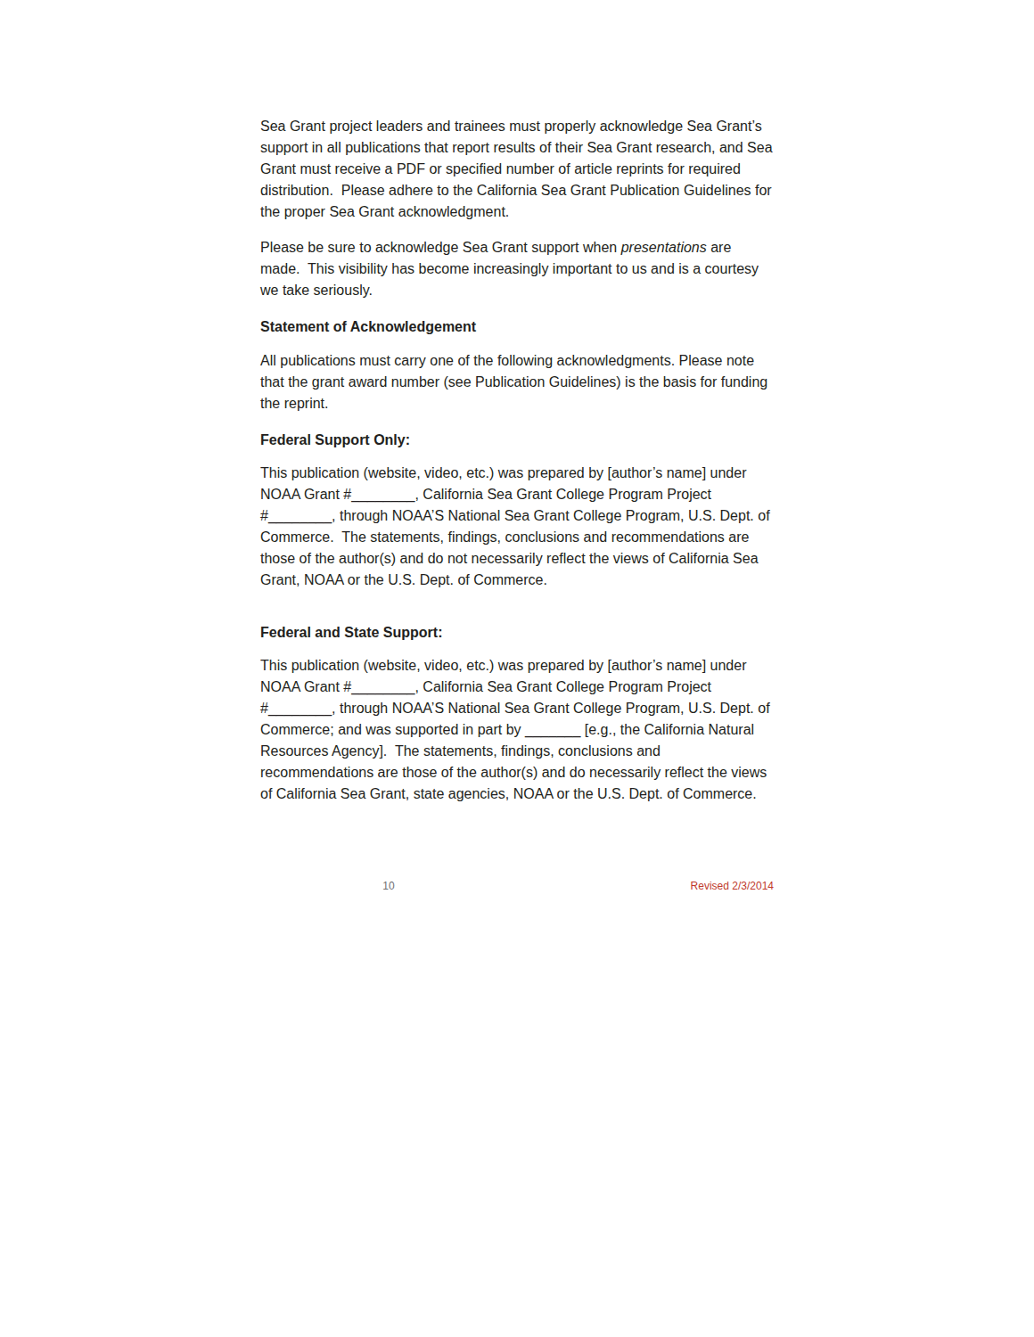Sea Grant project leaders and trainees must properly acknowledge Sea Grant’s support in all publications that report results of their Sea Grant research, and Sea Grant must receive a PDF or specified number of article reprints for required distribution. Please adhere to the California Sea Grant Publication Guidelines for the proper Sea Grant acknowledgment.
Please be sure to acknowledge Sea Grant support when presentations are made. This visibility has become increasingly important to us and is a courtesy we take seriously.
Statement of Acknowledgement
All publications must carry one of the following acknowledgments. Please note that the grant award number (see Publication Guidelines) is the basis for funding the reprint.
Federal Support Only:
This publication (website, video, etc.) was prepared by [author’s name] under NOAA Grant #________, California Sea Grant College Program Project #________, through NOAA’S National Sea Grant College Program, U.S. Dept. of Commerce. The statements, findings, conclusions and recommendations are those of the author(s) and do not necessarily reflect the views of California Sea Grant, NOAA or the U.S. Dept. of Commerce.
Federal and State Support:
This publication (website, video, etc.) was prepared by [author’s name] under NOAA Grant #________, California Sea Grant College Program Project #________, through NOAA’S National Sea Grant College Program, U.S. Dept. of Commerce; and was supported in part by _______ [e.g., the California Natural Resources Agency]. The statements, findings, conclusions and recommendations are those of the author(s) and do necessarily reflect the views of California Sea Grant, state agencies, NOAA or the U.S. Dept. of Commerce.
10 Revised 2/3/2014